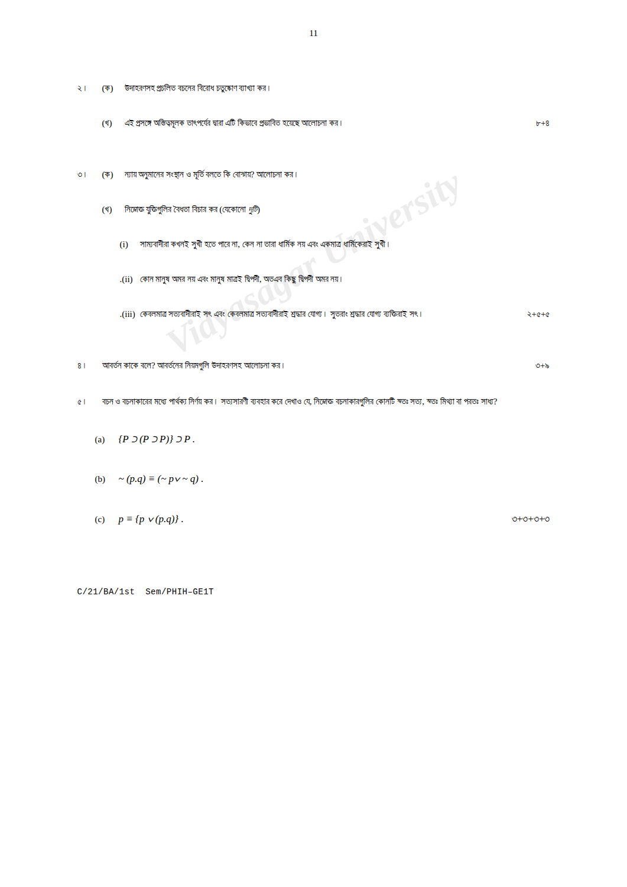11
Vidyasagar University
২।
(ক)
উদাহরণসহ প্রচলিত বচনের বিরোধ চতুষ্কোণ ব্যাখ্যা কর।
(খ)
৮+৪ এই প্রসঙ্গে অস্তিত্বমূলক তাৎপর্যের দ্বারা এটি কিভাবে প্রভাবিত হয়েছে আলোচনা কর।
৩।
(ক)
ন্যায় অনুমানের সংস্থান ও মূর্তি বলতে কি বোঝায়? আলোচনা কর।
(খ)
নিম্নোক্ত যুক্তিগুলির বৈধতা বিচার কর (যেকোনো দুটি)
(i)
সাম্যবাদীরা কখনই সুখী হতে পারে না, কেন না তারা ধার্মিক নয় এবং একমাত্র ধার্মিকেরাই সুখী।
.(ii)
কোন মানুষ অমর নয় এবং মানুষ মাত্রই দ্বিপদী, অতএব কিছু দ্বিপদী অমর নয়।
.(iii)
কেবলমাত্র সত্যবাদীরাই সৎ এবং কেবলমাত্র সত্যবাদীরাই শ্রদ্ধার যোগ্য। সুতরাং শ্রদ্ধার যোগ্য ব্যক্তিরাই সৎ। ২+৫+৫
৪।
৩+৯ আবর্তন কাকে বলে? আবর্তনের নিয়মগুলি উদাহরণসহ আলোচনা কর।
৫।
বচন ও বচনাকারের মধ্যে পার্থক্য নির্ণয় কর। সত্যসারণী ব্যবহার করে দেখাও যে, নিম্নোক্ত বচনাকারগুলির কোনটি স্বতঃ সত্য, স্বতঃ মিথ্যা বা পরতঃ সাধ্য?
(a)
{P ⊃ (P ⊃ P)} ⊃ P .
(b)
~ (p.q) ≡ (~ p∨ ~ q) .
(c)
৩+৩+৩+৩ p ≡ {p ∨ (p.q)} .
C/21/BA/1st Sem/PHIH–GE1T